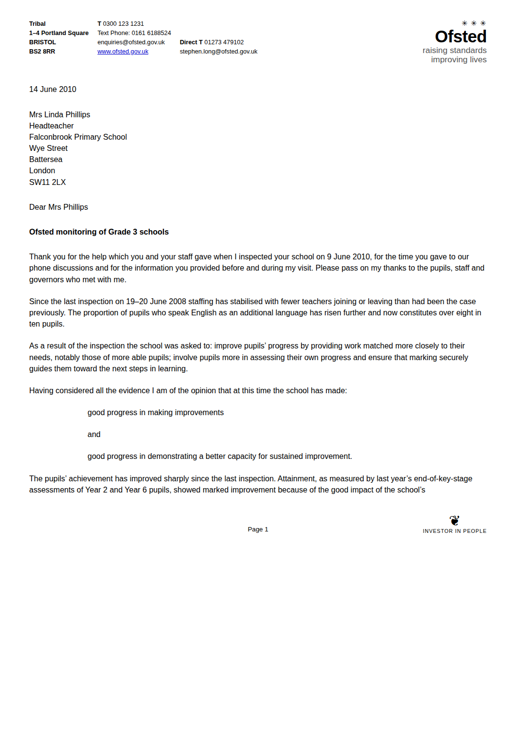Tribal
1–4 Portland Square
BRISTOL
BS2 8RR
T 0300 123 1231
Text Phone: 0161 6188524
enquiries@ofsted.gov.uk
www.ofsted.gov.uk
Direct T 01273 479102
stephen.long@ofsted.gov.uk
✳ ✳ ✳
Ofsted
raising standards
improving lives
14 June 2010
Mrs Linda Phillips
Headteacher
Falconbrook Primary School
Wye Street
Battersea
London
SW11 2LX
Dear Mrs Phillips
Ofsted monitoring of Grade 3 schools
Thank you for the help which you and your staff gave when I inspected your school on 9 June 2010, for the time you gave to our phone discussions and for the information you provided before and during my visit. Please pass on my thanks to the pupils, staff and governors who met with me.
Since the last inspection on 19–20 June 2008 staffing has stabilised with fewer teachers joining or leaving than had been the case previously. The proportion of pupils who speak English as an additional language has risen further and now constitutes over eight in ten pupils.
As a result of the inspection the school was asked to: improve pupils’ progress by providing work matched more closely to their needs, notably those of more able pupils; involve pupils more in assessing their own progress and ensure that marking securely guides them toward the next steps in learning.
Having considered all the evidence I am of the opinion that at this time the school has made:
good progress in making improvements
and
good progress in demonstrating a better capacity for sustained improvement.
The pupils’ achievement has improved sharply since the last inspection. Attainment, as measured by last year’s end-of-key-stage assessments of Year 2 and Year 6 pupils, showed marked improvement because of the good impact of the school’s
Page 1
❦ INVESTOR IN PEOPLE